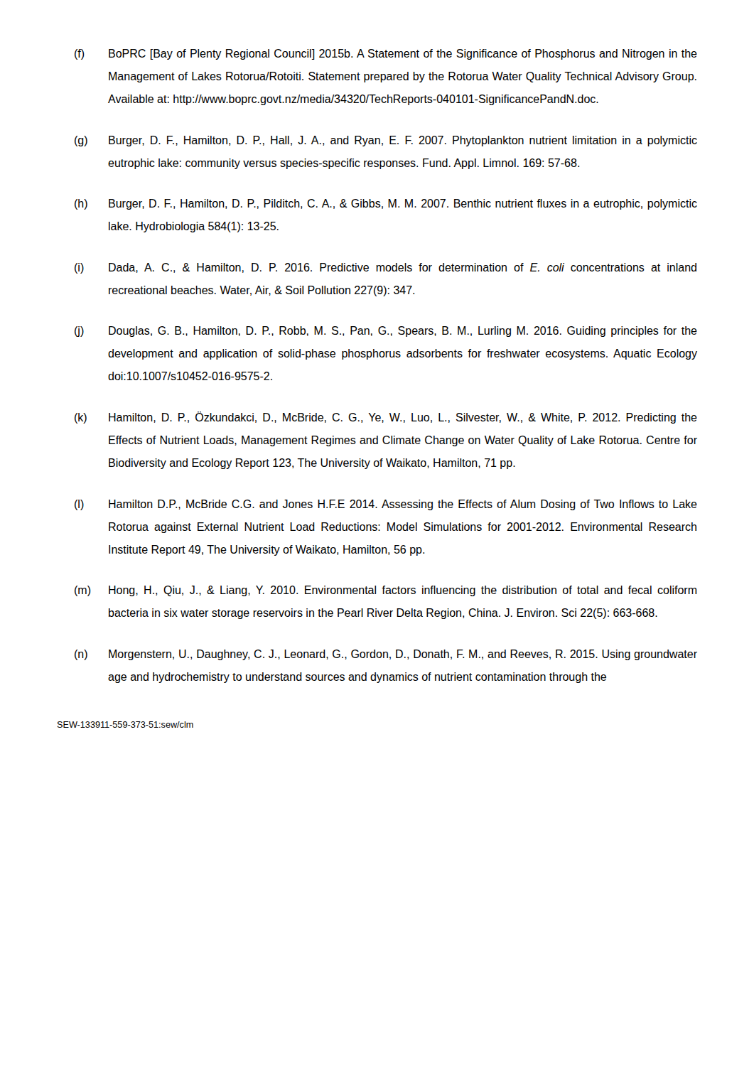(f) BoPRC [Bay of Plenty Regional Council] 2015b. A Statement of the Significance of Phosphorus and Nitrogen in the Management of Lakes Rotorua/Rotoiti. Statement prepared by the Rotorua Water Quality Technical Advisory Group. Available at: http://www.boprc.govt.nz/media/34320/TechReports-040101-SignificancePandN.doc.
(g) Burger, D. F., Hamilton, D. P., Hall, J. A., and Ryan, E. F. 2007. Phytoplankton nutrient limitation in a polymictic eutrophic lake: community versus species-specific responses. Fund. Appl. Limnol. 169: 57-68.
(h) Burger, D. F., Hamilton, D. P., Pilditch, C. A., & Gibbs, M. M. 2007. Benthic nutrient fluxes in a eutrophic, polymictic lake. Hydrobiologia 584(1): 13-25.
(i) Dada, A. C., & Hamilton, D. P. 2016. Predictive models for determination of E. coli concentrations at inland recreational beaches. Water, Air, & Soil Pollution 227(9): 347.
(j) Douglas, G. B., Hamilton, D. P., Robb, M. S., Pan, G., Spears, B. M., Lurling M. 2016. Guiding principles for the development and application of solid-phase phosphorus adsorbents for freshwater ecosystems. Aquatic Ecology doi:10.1007/s10452-016-9575-2.
(k) Hamilton, D. P., Özkundakci, D., McBride, C. G., Ye, W., Luo, L., Silvester, W., & White, P. 2012. Predicting the Effects of Nutrient Loads, Management Regimes and Climate Change on Water Quality of Lake Rotorua. Centre for Biodiversity and Ecology Report 123, The University of Waikato, Hamilton, 71 pp.
(l) Hamilton D.P., McBride C.G. and Jones H.F.E 2014. Assessing the Effects of Alum Dosing of Two Inflows to Lake Rotorua against External Nutrient Load Reductions: Model Simulations for 2001-2012. Environmental Research Institute Report 49, The University of Waikato, Hamilton, 56 pp.
(m) Hong, H., Qiu, J., & Liang, Y. 2010. Environmental factors influencing the distribution of total and fecal coliform bacteria in six water storage reservoirs in the Pearl River Delta Region, China. J. Environ. Sci 22(5): 663-668.
(n) Morgenstern, U., Daughney, C. J., Leonard, G., Gordon, D., Donath, F. M., and Reeves, R. 2015. Using groundwater age and hydrochemistry to understand sources and dynamics of nutrient contamination through the
SEW-133911-559-373-51:sew/clm